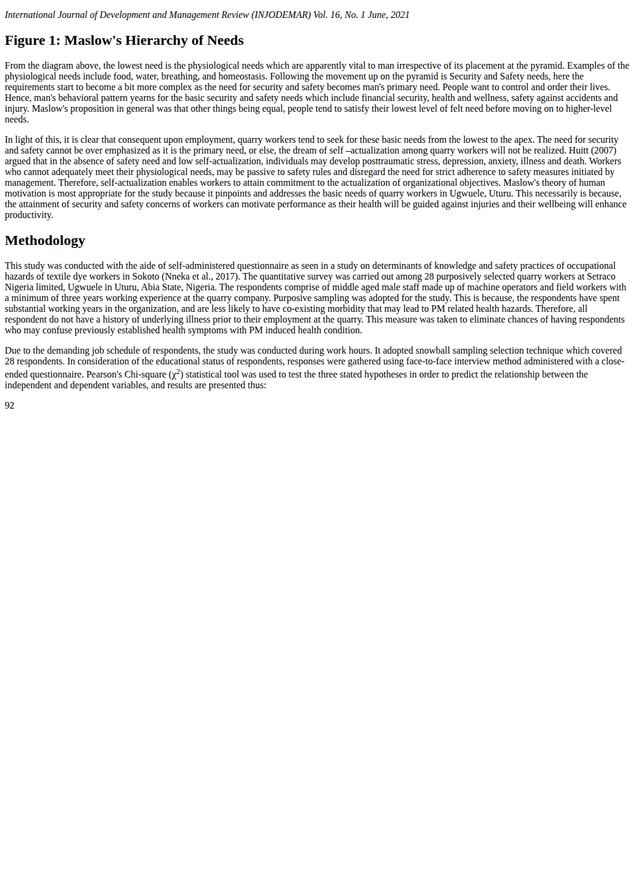International Journal of Development and Management Review (INJODEMAR) Vol. 16, No. 1 June, 2021
Figure 1: Maslow's Hierarchy of Needs
From the diagram above, the lowest need is the physiological needs which are apparently vital to man irrespective of its placement at the pyramid. Examples of the physiological needs include food, water, breathing, and homeostasis. Following the movement up on the pyramid is Security and Safety needs, here the requirements start to become a bit more complex as the need for security and safety becomes man's primary need. People want to control and order their lives. Hence, man's behavioral pattern yearns for the basic security and safety needs which include financial security, health and wellness, safety against accidents and injury. Maslow's proposition in general was that other things being equal, people tend to satisfy their lowest level of felt need before moving on to higher-level needs.
In light of this, it is clear that consequent upon employment, quarry workers tend to seek for these basic needs from the lowest to the apex. The need for security and safety cannot be over emphasized as it is the primary need, or else, the dream of self –actualization among quarry workers will not be realized. Huitt (2007) argued that in the absence of safety need and low self-actualization, individuals may develop posttraumatic stress, depression, anxiety, illness and death. Workers who cannot adequately meet their physiological needs, may be passive to safety rules and disregard the need for strict adherence to safety measures initiated by management. Therefore, self-actualization enables workers to attain commitment to the actualization of organizational objectives. Maslow's theory of human motivation is most appropriate for the study because it pinpoints and addresses the basic needs of quarry workers in Ugwuele, Uturu. This necessarily is because, the attainment of security and safety concerns of workers can motivate performance as their health will be guided against injuries and their wellbeing will enhance productivity.
Methodology
This study was conducted with the aide of self-administered questionnaire as seen in a study on determinants of knowledge and safety practices of occupational hazards of textile dye workers in Sokoto (Nneka et al., 2017). The quantitative survey was carried out among 28 purposively selected quarry workers at Setraco Nigeria limited, Ugwuele in Uturu, Abia State, Nigeria. The respondents comprise of middle aged male staff made up of machine operators and field workers with a minimum of three years working experience at the quarry company. Purposive sampling was adopted for the study. This is because, the respondents have spent substantial working years in the organization, and are less likely to have co-existing morbidity that may lead to PM related health hazards. Therefore, all respondent do not have a history of underlying illness prior to their employment at the quarry. This measure was taken to eliminate chances of having respondents who may confuse previously established health symptoms with PM induced health condition.
Due to the demanding job schedule of respondents, the study was conducted during work hours. It adopted snowball sampling selection technique which covered 28 respondents. In consideration of the educational status of respondents, responses were gathered using face-to-face interview method administered with a close-ended questionnaire. Pearson's Chi-square (χ2) statistical tool was used to test the three stated hypotheses in order to predict the relationship between the independent and dependent variables, and results are presented thus:
92